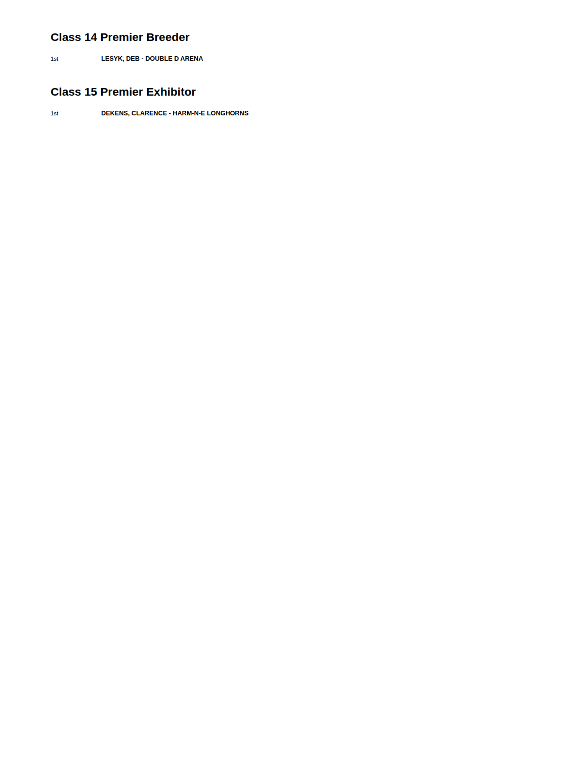Class 14 Premier Breeder
1st LESYK, DEB - DOUBLE D ARENA
Class 15 Premier Exhibitor
1st DEKENS, CLARENCE - HARM-N-E LONGHORNS